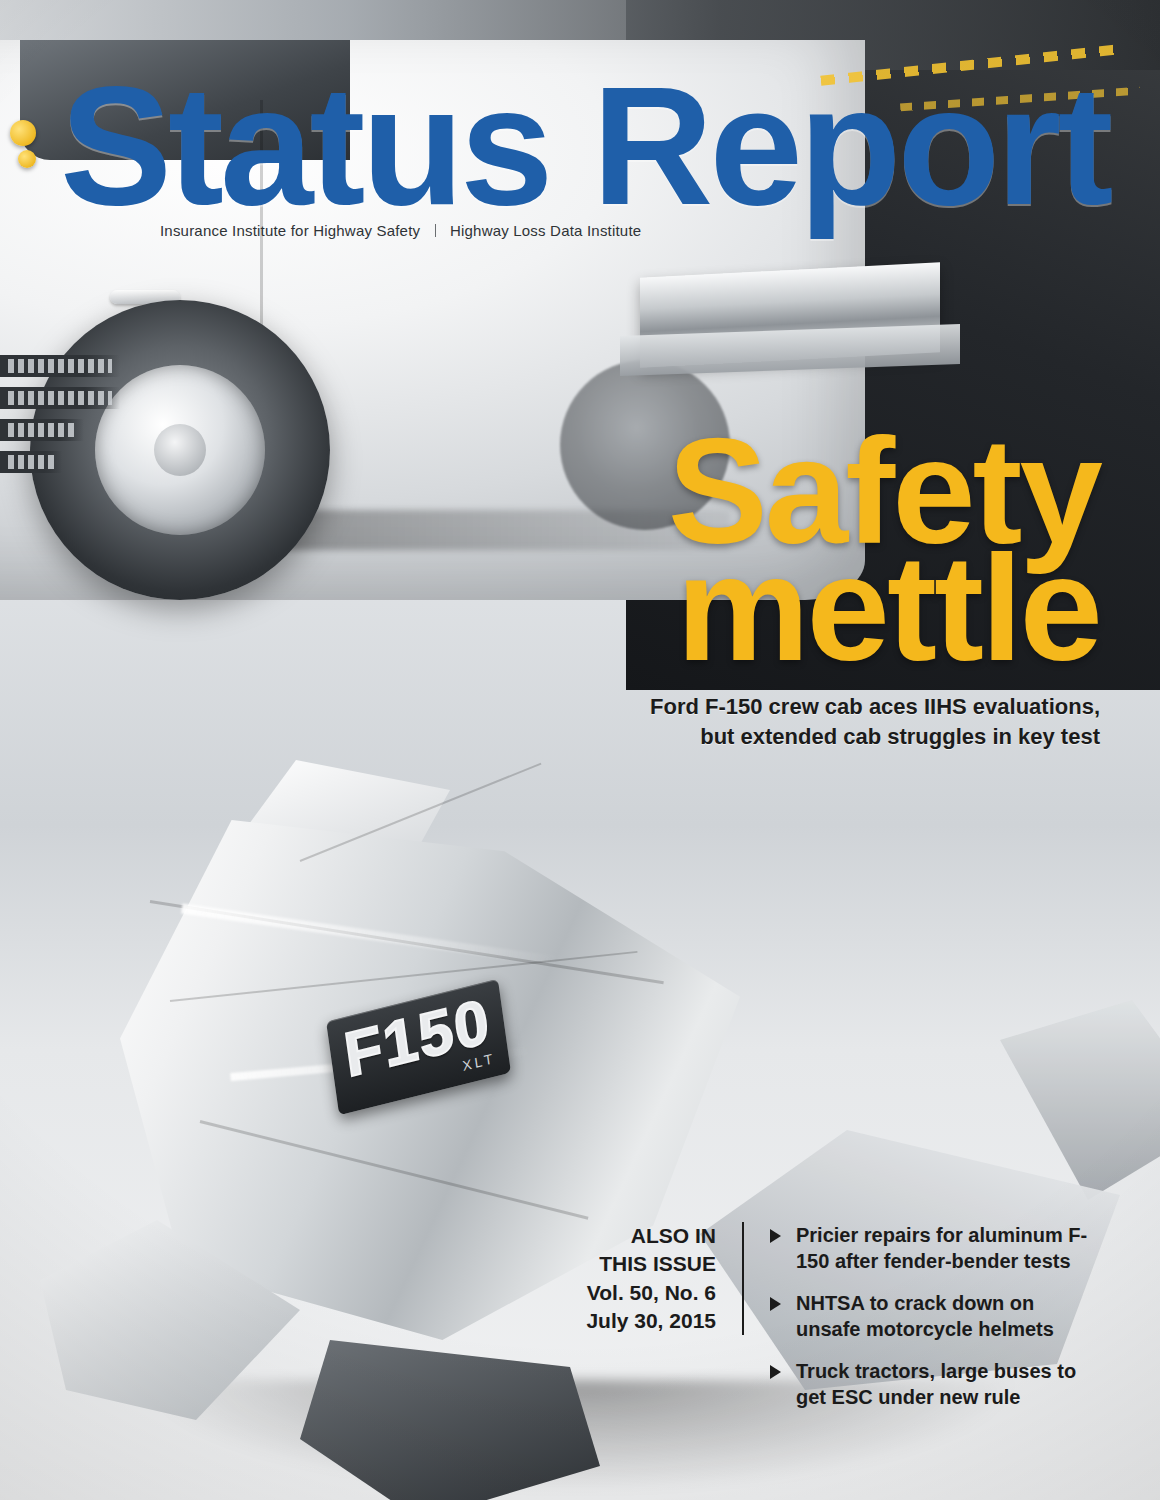F150 XLT
Status Report
Insurance Institute for Highway Safety Highway Loss Data Institute
Safetymettle
Ford F-150 crew cab aces IIHS evaluations,
but extended cab struggles in key test
ALSO IN
THIS ISSUE
Vol. 50, No. 6
July 30, 2015
Pricier repairs for aluminum F-150 after fender-bender tests
NHTSA to crack down on unsafe motorcycle helmets
Truck tractors, large buses to get ESC under new rule